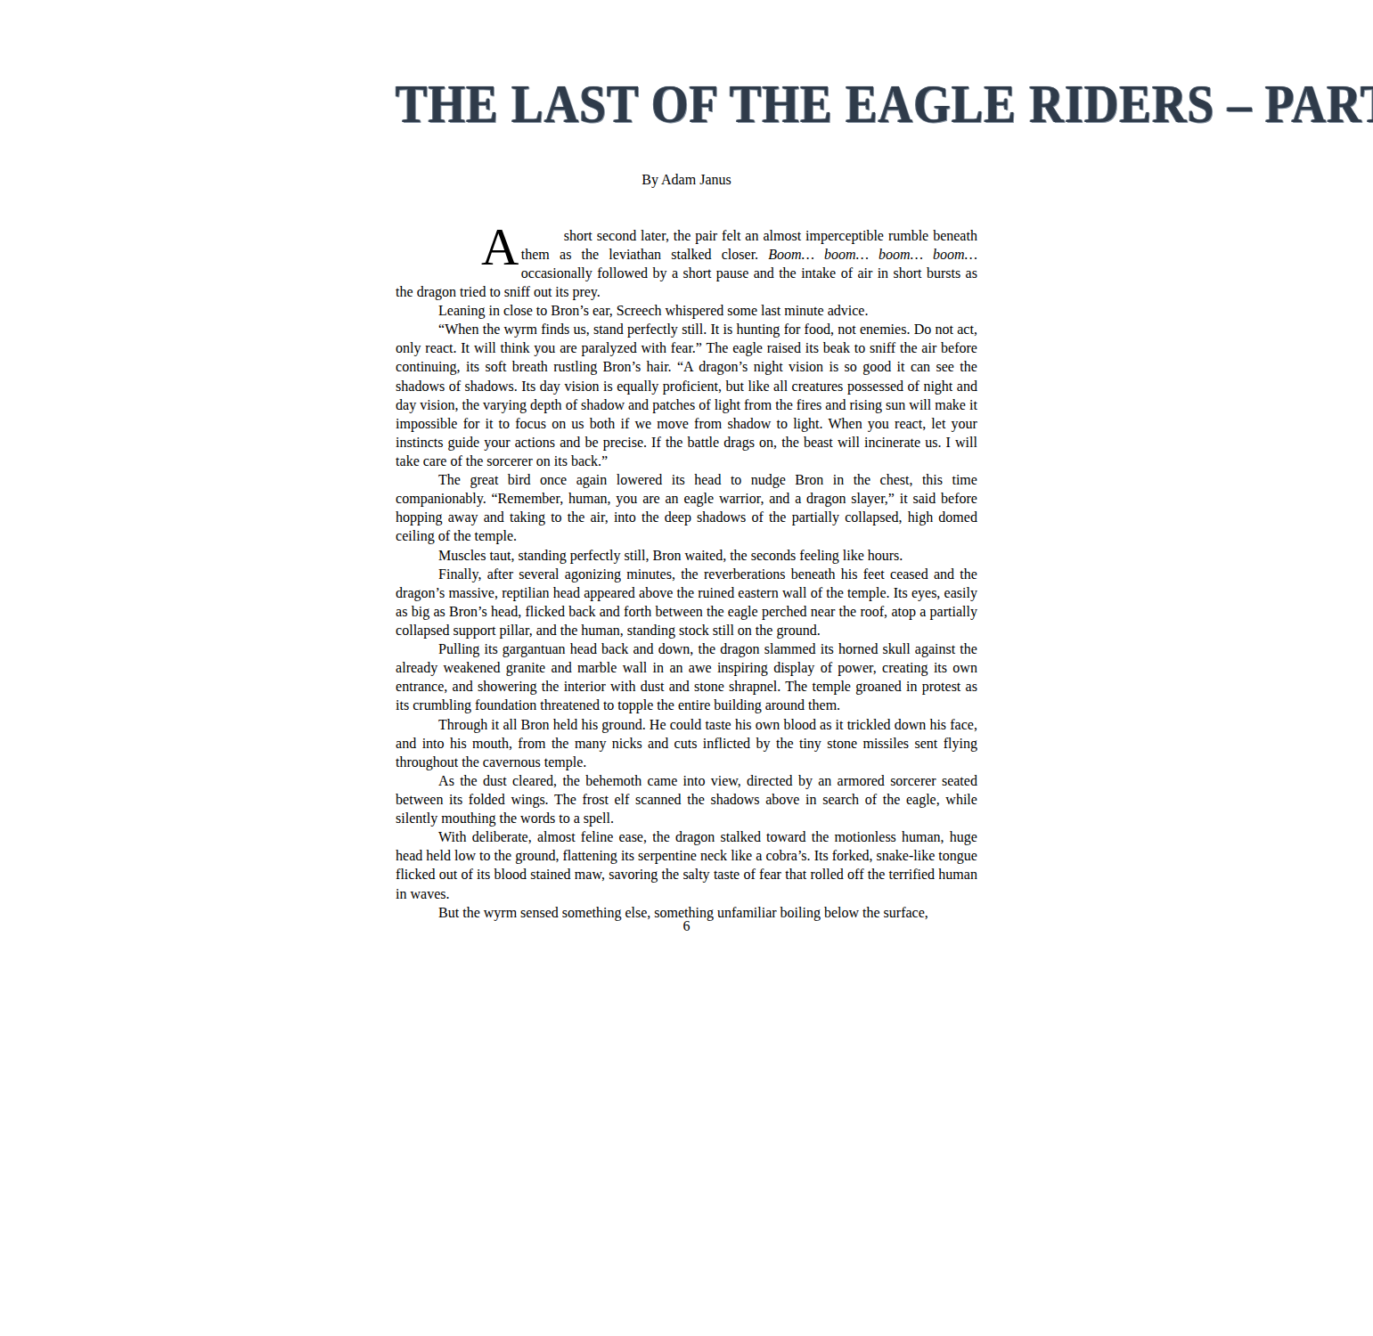The Last of the Eagle Riders – Part 2
By Adam Janus
A short second later, the pair felt an almost imperceptible rumble beneath them as the leviathan stalked closer. Boom… boom… boom… boom… occasionally followed by a short pause and the intake of air in short bursts as the dragon tried to sniff out its prey.
Leaning in close to Bron’s ear, Screech whispered some last minute advice.
“When the wyrm finds us, stand perfectly still. It is hunting for food, not enemies. Do not act, only react. It will think you are paralyzed with fear.” The eagle raised its beak to sniff the air before continuing, its soft breath rustling Bron’s hair. “A dragon’s night vision is so good it can see the shadows of shadows. Its day vision is equally proficient, but like all creatures possessed of night and day vision, the varying depth of shadow and patches of light from the fires and rising sun will make it impossible for it to focus on us both if we move from shadow to light. When you react, let your instincts guide your actions and be precise. If the battle drags on, the beast will incinerate us. I will take care of the sorcerer on its back.”
The great bird once again lowered its head to nudge Bron in the chest, this time companionably. “Remember, human, you are an eagle warrior, and a dragon slayer,” it said before hopping away and taking to the air, into the deep shadows of the partially collapsed, high domed ceiling of the temple.
Muscles taut, standing perfectly still, Bron waited, the seconds feeling like hours.
Finally, after several agonizing minutes, the reverberations beneath his feet ceased and the dragon’s massive, reptilian head appeared above the ruined eastern wall of the temple. Its eyes, easily as big as Bron’s head, flicked back and forth between the eagle perched near the roof, atop a partially collapsed support pillar, and the human, standing stock still on the ground.
Pulling its gargantuan head back and down, the dragon slammed its horned skull against the already weakened granite and marble wall in an awe inspiring display of power, creating its own entrance, and showering the interior with dust and stone shrapnel. The temple groaned in protest as its crumbling foundation threatened to topple the entire building around them.
Through it all Bron held his ground. He could taste his own blood as it trickled down his face, and into his mouth, from the many nicks and cuts inflicted by the tiny stone missiles sent flying throughout the cavernous temple.
As the dust cleared, the behemoth came into view, directed by an armored sorcerer seated between its folded wings. The frost elf scanned the shadows above in search of the eagle, while silently mouthing the words to a spell.
With deliberate, almost feline ease, the dragon stalked toward the motionless human, huge head held low to the ground, flattening its serpentine neck like a cobra’s. Its forked, snake-like tongue flicked out of its blood stained maw, savoring the salty taste of fear that rolled off the terrified human in waves.
But the wyrm sensed something else, something unfamiliar boiling below the surface,
6